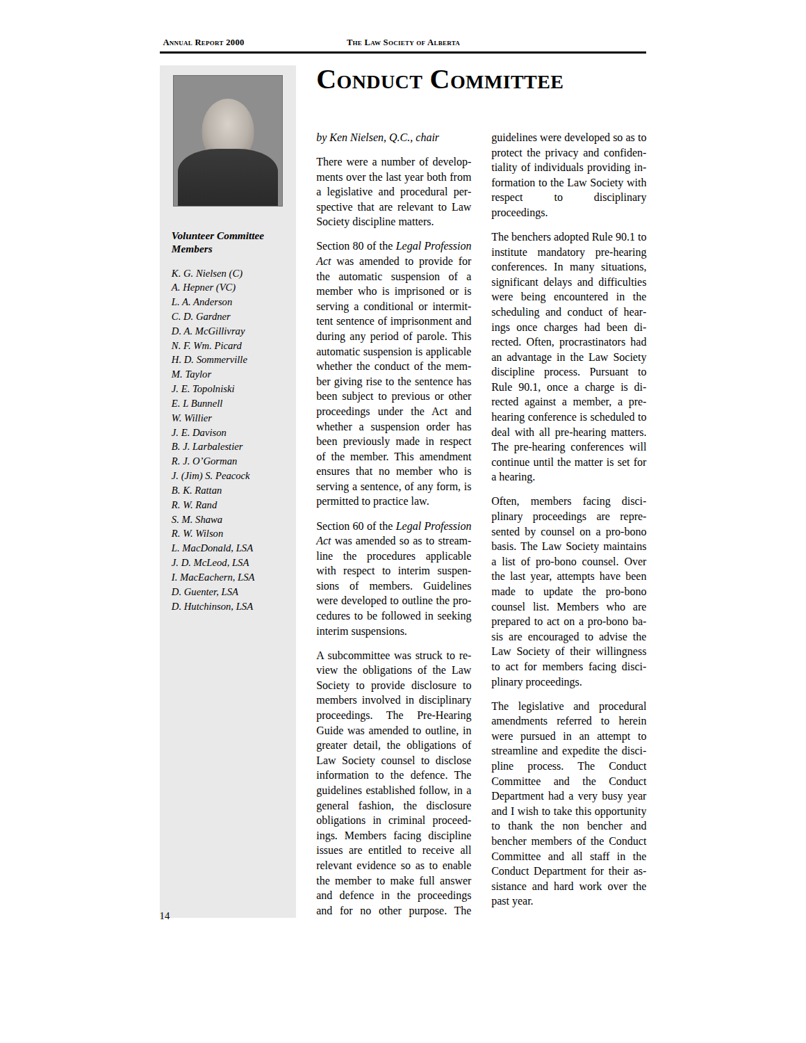Annual Report 2000
The Law Society of Alberta
Volunteer Committee
Members
K. G. Nielsen (C)
A. Hepner (VC)
L. A. Anderson
C. D. Gardner
D. A. McGillivray
N. F. Wm. Picard
H. D. Sommerville
M. Taylor
J. E. Topolniski
E. L Bunnell
W. Willier
J. E. Davison
B. J. Larbalestier
R. J. O’Gorman
J. (Jim) S. Peacock
B. K. Rattan
R. W. Rand
S. M. Shawa
R. W. Wilson
L. MacDonald, LSA
J. D. McLeod, LSA
I. MacEachern, LSA
D. Guenter, LSA
D. Hutchinson, LSA
Conduct Committee
by Ken Nielsen, Q.C., chair
There were a number of developments over the last year both from a legislative and procedural perspective that are relevant to Law Society discipline matters.
Section 80 of the Legal Profession Act was amended to provide for the automatic suspension of a member who is imprisoned or is serving a conditional or intermittent sentence of imprisonment and during any period of parole. This automatic suspension is applicable whether the conduct of the member giving rise to the sentence has been subject to previous or other proceedings under the Act and whether a suspension order has been previously made in respect of the member. This amendment ensures that no member who is serving a sentence, of any form, is permitted to practice law.
Section 60 of the Legal Profession Act was amended so as to streamline the procedures applicable with respect to interim suspensions of members. Guidelines were developed to outline the procedures to be followed in seeking interim suspensions.
A subcommittee was struck to review the obligations of the Law Society to provide disclosure to members involved in disciplinary proceedings. The Pre-Hearing Guide was amended to outline, in greater detail, the obligations of Law Society counsel to disclose information to the defence. The guidelines established follow, in a general fashion, the disclosure obligations in criminal proceedings. Members facing discipline issues are entitled to receive all relevant evidence so as to enable the member to make full answer and defence in the proceedings and for no other purpose. The guidelines were developed so as to protect the privacy and confidentiality of individuals providing information to the Law Society with respect to disciplinary proceedings.
The benchers adopted Rule 90.1 to institute mandatory pre-hearing conferences. In many situations, significant delays and difficulties were being encountered in the scheduling and conduct of hearings once charges had been directed. Often, procrastinators had an advantage in the Law Society discipline process. Pursuant to Rule 90.1, once a charge is directed against a member, a pre-hearing conference is scheduled to deal with all pre-hearing matters. The pre-hearing conferences will continue until the matter is set for a hearing.
Often, members facing disciplinary proceedings are represented by counsel on a pro-bono basis. The Law Society maintains a list of pro-bono counsel. Over the last year, attempts have been made to update the pro-bono counsel list. Members who are prepared to act on a pro-bono basis are encouraged to advise the Law Society of their willingness to act for members facing disciplinary proceedings.
The legislative and procedural amendments referred to herein were pursued in an attempt to streamline and expedite the discipline process. The Conduct Committee and the Conduct Department had a very busy year and I wish to take this opportunity to thank the non bencher and bencher members of the Conduct Committee and all staff in the Conduct Department for their assistance and hard work over the past year.
14